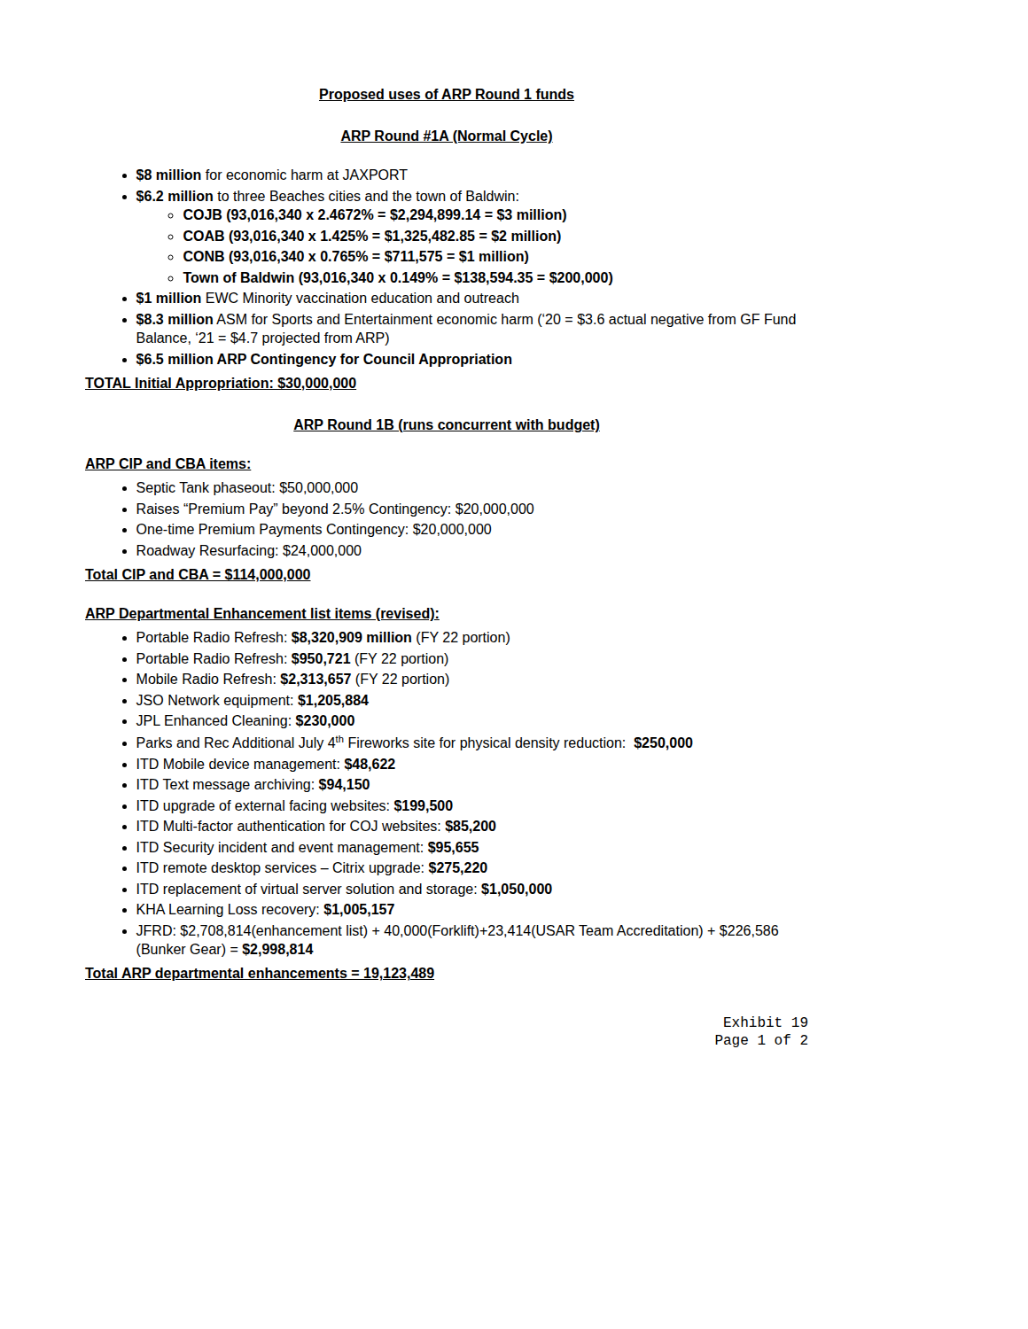Proposed uses of ARP Round 1 funds
ARP Round #1A (Normal Cycle)
$8 million for economic harm at JAXPORT
$6.2 million to three Beaches cities and the town of Baldwin:
COJB (93,016,340 x 2.4672% = $2,294,899.14 = $3 million)
COAB (93,016,340 x 1.425% = $1,325,482.85 = $2 million)
CONB (93,016,340 x 0.765% = $711,575 = $1 million)
Town of Baldwin (93,016,340 x 0.149% = $138,594.35 = $200,000)
$1 million EWC Minority vaccination education and outreach
$8.3 million ASM for Sports and Entertainment economic harm (‘20 = $3.6 actual negative from GF Fund Balance, ‘21 = $4.7 projected from ARP)
$6.5 million ARP Contingency for Council Appropriation
TOTAL Initial Appropriation: $30,000,000
ARP Round 1B (runs concurrent with budget)
ARP CIP and CBA items:
Septic Tank phaseout: $50,000,000
Raises “Premium Pay” beyond 2.5% Contingency: $20,000,000
One-time Premium Payments Contingency: $20,000,000
Roadway Resurfacing: $24,000,000
Total CIP and CBA = $114,000,000
ARP Departmental Enhancement list items (revised):
Portable Radio Refresh: $8,320,909 million (FY 22 portion)
Portable Radio Refresh: $950,721 (FY 22 portion)
Mobile Radio Refresh: $2,313,657 (FY 22 portion)
JSO Network equipment: $1,205,884
JPL Enhanced Cleaning: $230,000
Parks and Rec Additional July 4th Fireworks site for physical density reduction: $250,000
ITD Mobile device management: $48,622
ITD Text message archiving: $94,150
ITD upgrade of external facing websites: $199,500
ITD Multi-factor authentication for COJ websites: $85,200
ITD Security incident and event management: $95,655
ITD remote desktop services – Citrix upgrade: $275,220
ITD replacement of virtual server solution and storage: $1,050,000
KHA Learning Loss recovery: $1,005,157
JFRD: $2,708,814(enhancement list) + 40,000(Forklift)+23,414(USAR Team Accreditation) + $226,586 (Bunker Gear) = $2,998,814
Total ARP departmental enhancements = 19,123,489
Exhibit 19
Page 1 of 2